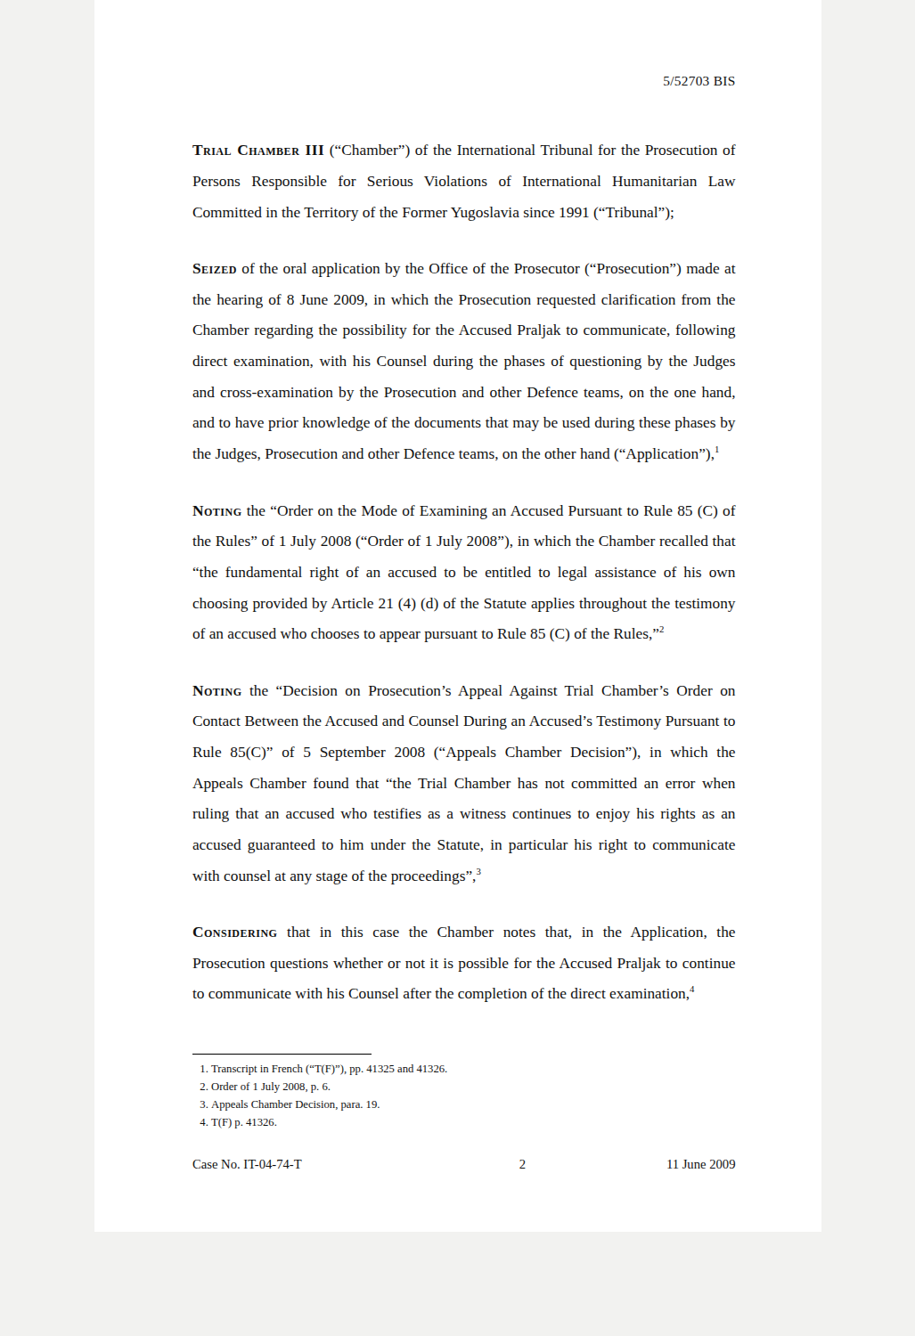5/52703 BIS
Trial Chamber III (“Chamber”) of the International Tribunal for the Prosecution of Persons Responsible for Serious Violations of International Humanitarian Law Committed in the Territory of the Former Yugoslavia since 1991 (“Tribunal”);
Seized of the oral application by the Office of the Prosecutor (“Prosecution”) made at the hearing of 8 June 2009, in which the Prosecution requested clarification from the Chamber regarding the possibility for the Accused Praljak to communicate, following direct examination, with his Counsel during the phases of questioning by the Judges and cross-examination by the Prosecution and other Defence teams, on the one hand, and to have prior knowledge of the documents that may be used during these phases by the Judges, Prosecution and other Defence teams, on the other hand (“Application”),1
Noting the “Order on the Mode of Examining an Accused Pursuant to Rule 85 (C) of the Rules” of 1 July 2008 (“Order of 1 July 2008”), in which the Chamber recalled that “the fundamental right of an accused to be entitled to legal assistance of his own choosing provided by Article 21 (4) (d) of the Statute applies throughout the testimony of an accused who chooses to appear pursuant to Rule 85 (C) of the Rules,”2
Noting the “Decision on Prosecution’s Appeal Against Trial Chamber’s Order on Contact Between the Accused and Counsel During an Accused’s Testimony Pursuant to Rule 85(C)” of 5 September 2008 (“Appeals Chamber Decision”), in which the Appeals Chamber found that “the Trial Chamber has not committed an error when ruling that an accused who testifies as a witness continues to enjoy his rights as an accused guaranteed to him under the Statute, in particular his right to communicate with counsel at any stage of the proceedings”,3
Considering that in this case the Chamber notes that, in the Application, the Prosecution questions whether or not it is possible for the Accused Praljak to continue to communicate with his Counsel after the completion of the direct examination,4
Transcript in French (“T(F)”), pp. 41325 and 41326.
Order of 1 July 2008, p. 6.
Appeals Chamber Decision, para. 19.
T(F) p. 41326.
Case No. IT-04-74-T
2
11 June 2009